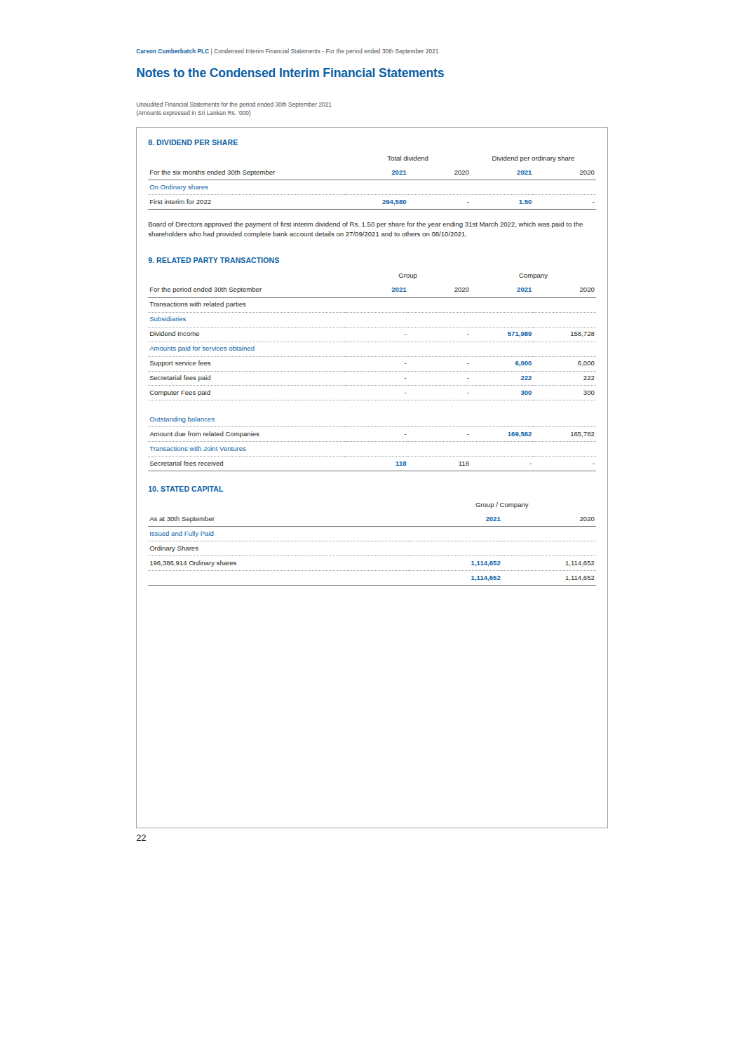Carson Cumberbatch PLC | Condensed Interim Financial Statements - For the period ended 30th September 2021
Notes to the Condensed Interim Financial Statements
Unaudited Financial Statements for the period ended 30th September 2021
(Amounts expressed in Sri Lankan Rs. '000)
8. DIVIDEND PER SHARE
| | Total dividend | Dividend per ordinary share |
| For the six months ended 30th September | 2021 | 2020 | 2021 | 2020 |
| On Ordinary shares | | | | |
| First interim for 2022 | 294,580 | - | 1.50 | - |
Board of Directors approved the payment of first interim dividend of Rs. 1.50 per share for the year ending 31st March 2022, which was paid to the shareholders who had provided complete bank account details on 27/09/2021 and to others on 08/10/2021.
9. RELATED PARTY TRANSACTIONS
| | Group | Company |
| For the period ended 30th September | 2021 | 2020 | 2021 | 2020 |
| Transactions with related parties | | | | |
| Subsidiaries | | | | |
| Dividend Income | - | - | 571,989 | 158,728 |
| Amounts paid for services obtained | | | | |
| Support service fees | - | - | 6,000 | 6,000 |
| Secretarial fees paid | - | - | 222 | 222 |
| Computer Fees paid | - | - | 300 | 300 |
| Outstanding balances | | | | |
| Amount due from related Companies | - | - | 169,562 | 165,782 |
| Transactions with Joint Ventures | | | | |
| Secretarial fees received | 118 | 118 | - | - |
10. STATED CAPITAL
| | Group / Company |
| As at 30th September | 2021 | 2020 |
| Issued and Fully Paid | | |
| Ordinary Shares | | |
| 196,386,914 Ordinary shares | 1,114,652 | 1,114,652 |
| | 1,114,652 | 1,114,652 |
22